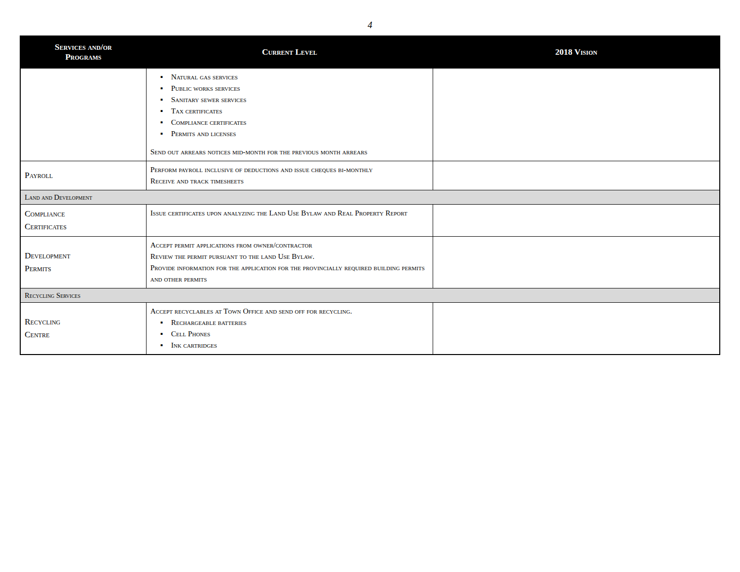4
| Services and/or Programs | Current Level | 2018 Vision |
| --- | --- | --- |
| | Natural gas services Public works services Sanitary sewer services Tax certificates Compliance certificates Permits and licenses Send out arrears notices mid-month for the previous month arrears | |
| Payroll | Perform payroll inclusive of deductions and issue cheques bi-monthly Receive and track timesheets | |
| Land and Development |
| Compliance Certificates | Issue certificates upon analyzing the Land Use Bylaw and Real Property Report | |
| Development Permits | Accept permit applications from owner/contractor Review the permit pursuant to the land Use Bylaw. Provide information for the application for the provincially required building permits and other permits | |
| Recycling Services |
| Recycling Centre | Accept recyclables at Town Office and send off for recycling. Rechargeable batteries Cell Phones Ink cartridges | |